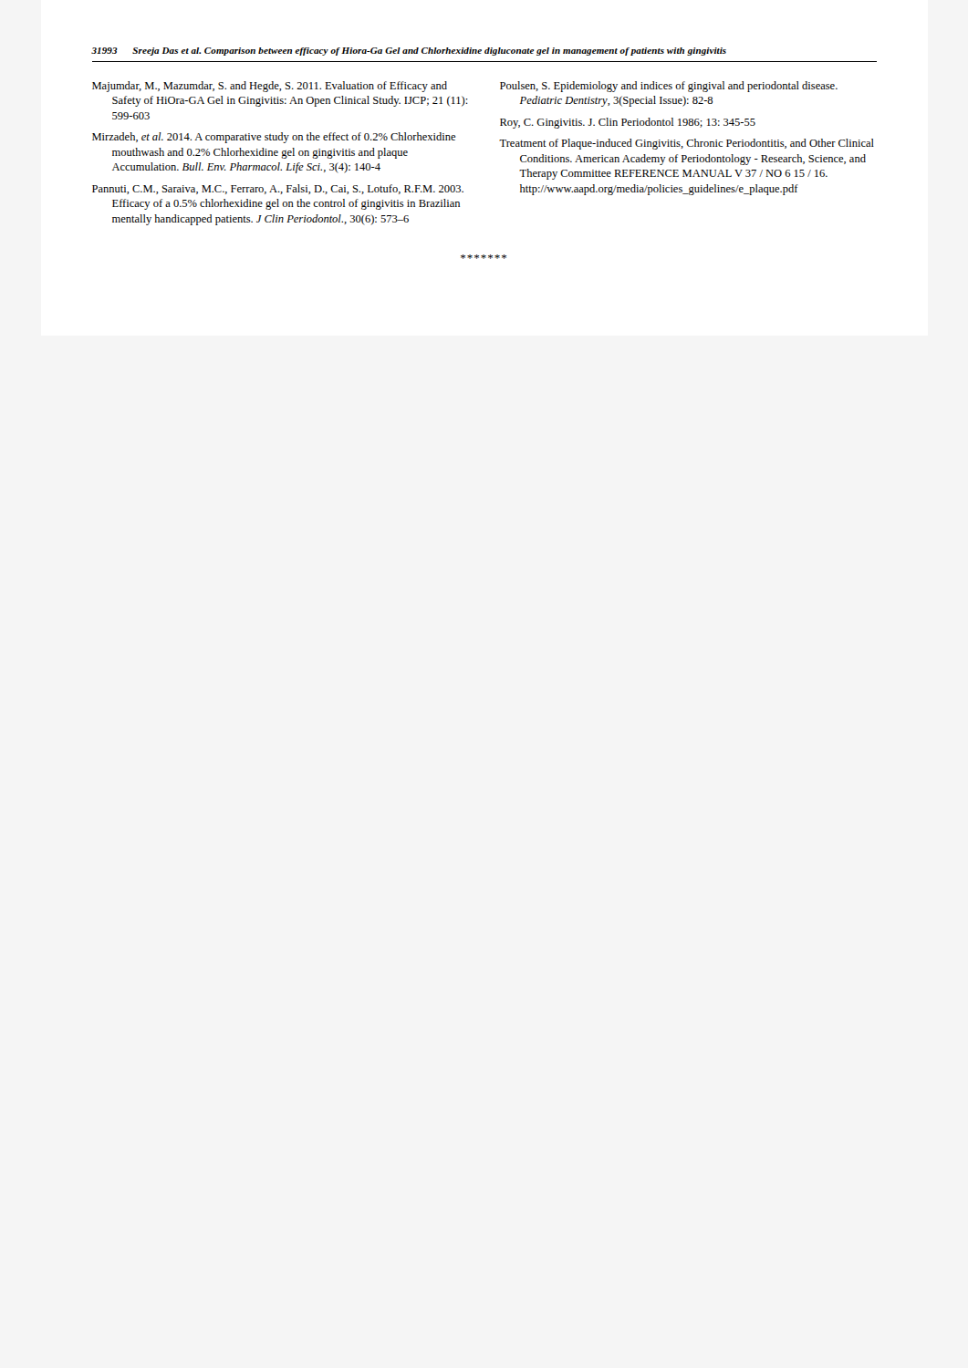31993 Sreeja Das et al. Comparison between efficacy of Hiora-Ga Gel and Chlorhexidine digluconate gel in management of patients with gingivitis
Majumdar, M., Mazumdar, S. and Hegde, S. 2011. Evaluation of Efficacy and Safety of HiOra-GA Gel in Gingivitis: An Open Clinical Study. IJCP; 21 (11): 599-603
Mirzadeh, et al. 2014. A comparative study on the effect of 0.2% Chlorhexidine mouthwash and 0.2% Chlorhexidine gel on gingivitis and plaque Accumulation. Bull. Env. Pharmacol. Life Sci., 3(4): 140-4
Pannuti, C.M., Saraiva, M.C., Ferraro, A., Falsi, D., Cai, S., Lotufo, R.F.M. 2003. Efficacy of a 0.5% chlorhexidine gel on the control of gingivitis in Brazilian mentally handicapped patients. J Clin Periodontol., 30(6): 573–6
Poulsen, S. Epidemiology and indices of gingival and periodontal disease. Pediatric Dentistry, 3(Special Issue): 82-8
Roy, C. Gingivitis. J. Clin Periodontol 1986; 13: 345-55
Treatment of Plaque-induced Gingivitis, Chronic Periodontitis, and Other Clinical Conditions. American Academy of Periodontology - Research, Science, and Therapy Committee REFERENCE MANUAL V 37 / NO 6 15 / 16. http://www.aapd.org/media/policies_guidelines/e_plaque.pdf
*******